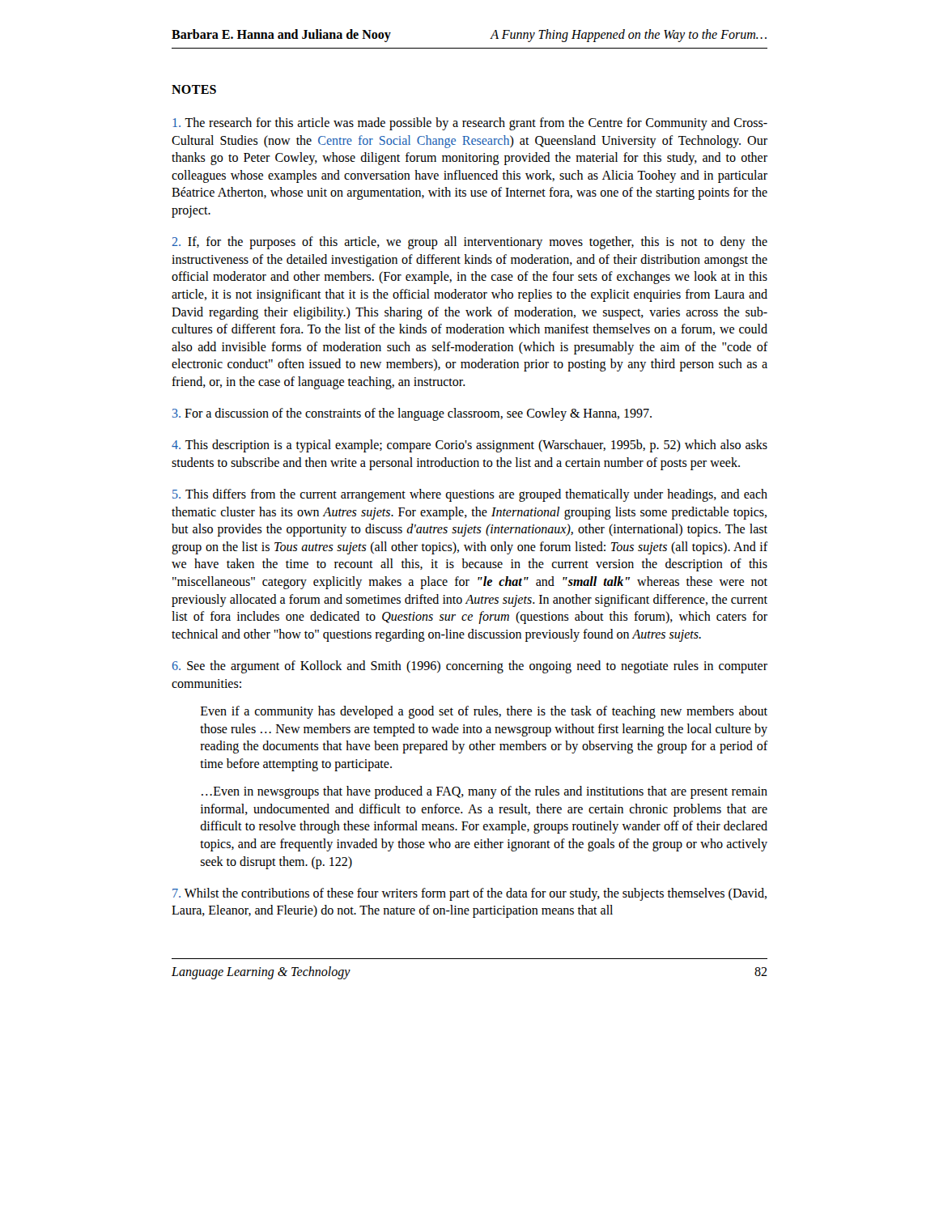Barbara E. Hanna and Juliana de Nooy A Funny Thing Happened on the Way to the Forum…
NOTES
The research for this article was made possible by a research grant from the Centre for Community and Cross-Cultural Studies (now the Centre for Social Change Research) at Queensland University of Technology. Our thanks go to Peter Cowley, whose diligent forum monitoring provided the material for this study, and to other colleagues whose examples and conversation have influenced this work, such as Alicia Toohey and in particular Béatrice Atherton, whose unit on argumentation, with its use of Internet fora, was one of the starting points for the project.
If, for the purposes of this article, we group all interventionary moves together, this is not to deny the instructiveness of the detailed investigation of different kinds of moderation, and of their distribution amongst the official moderator and other members. (For example, in the case of the four sets of exchanges we look at in this article, it is not insignificant that it is the official moderator who replies to the explicit enquiries from Laura and David regarding their eligibility.) This sharing of the work of moderation, we suspect, varies across the sub-cultures of different fora. To the list of the kinds of moderation which manifest themselves on a forum, we could also add invisible forms of moderation such as self-moderation (which is presumably the aim of the "code of electronic conduct" often issued to new members), or moderation prior to posting by any third person such as a friend, or, in the case of language teaching, an instructor.
For a discussion of the constraints of the language classroom, see Cowley & Hanna, 1997.
This description is a typical example; compare Corio's assignment (Warschauer, 1995b, p. 52) which also asks students to subscribe and then write a personal introduction to the list and a certain number of posts per week.
This differs from the current arrangement where questions are grouped thematically under headings, and each thematic cluster has its own Autres sujets. For example, the International grouping lists some predictable topics, but also provides the opportunity to discuss d'autres sujets (internationaux), other (international) topics. The last group on the list is Tous autres sujets (all other topics), with only one forum listed: Tous sujets (all topics). And if we have taken the time to recount all this, it is because in the current version the description of this "miscellaneous" category explicitly makes a place for "le chat" and "small talk" whereas these were not previously allocated a forum and sometimes drifted into Autres sujets. In another significant difference, the current list of fora includes one dedicated to Questions sur ce forum (questions about this forum), which caters for technical and other "how to" questions regarding on-line discussion previously found on Autres sujets.
See the argument of Kollock and Smith (1996) concerning the ongoing need to negotiate rules in computer communities:
Even if a community has developed a good set of rules, there is the task of teaching new members about those rules … New members are tempted to wade into a newsgroup without first learning the local culture by reading the documents that have been prepared by other members or by observing the group for a period of time before attempting to participate.
…Even in newsgroups that have produced a FAQ, many of the rules and institutions that are present remain informal, undocumented and difficult to enforce. As a result, there are certain chronic problems that are difficult to resolve through these informal means. For example, groups routinely wander off of their declared topics, and are frequently invaded by those who are either ignorant of the goals of the group or who actively seek to disrupt them. (p. 122)
Whilst the contributions of these four writers form part of the data for our study, the subjects themselves (David, Laura, Eleanor, and Fleurie) do not. The nature of on-line participation means that all
Language Learning & Technology 82